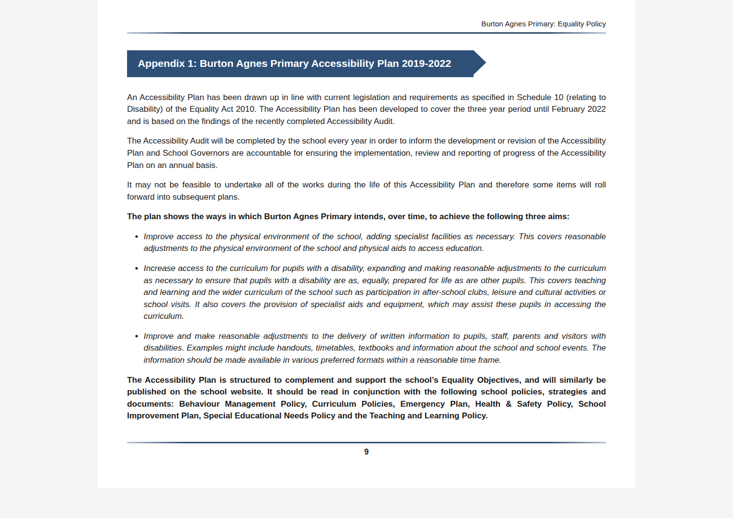Burton Agnes Primary: Equality Policy
Appendix 1: Burton Agnes Primary Accessibility Plan 2019-2022
An Accessibility Plan has been drawn up in line with current legislation and requirements as specified in Schedule 10 (relating to Disability) of the Equality Act 2010. The Accessibility Plan has been developed to cover the three year period until February 2022 and is based on the findings of the recently completed Accessibility Audit.
The Accessibility Audit will be completed by the school every year in order to inform the development or revision of the Accessibility Plan and School Governors are accountable for ensuring the implementation, review and reporting of progress of the Accessibility Plan on an annual basis.
It may not be feasible to undertake all of the works during the life of this Accessibility Plan and therefore some items will roll forward into subsequent plans.
The plan shows the ways in which Burton Agnes Primary intends, over time, to achieve the following three aims:
Improve access to the physical environment of the school, adding specialist facilities as necessary. This covers reasonable adjustments to the physical environment of the school and physical aids to access education.
Increase access to the curriculum for pupils with a disability, expanding and making reasonable adjustments to the curriculum as necessary to ensure that pupils with a disability are as, equally, prepared for life as are other pupils. This covers teaching and learning and the wider curriculum of the school such as participation in after-school clubs, leisure and cultural activities or school visits. It also covers the provision of specialist aids and equipment, which may assist these pupils in accessing the curriculum.
Improve and make reasonable adjustments to the delivery of written information to pupils, staff, parents and visitors with disabilities. Examples might include handouts, timetables, textbooks and information about the school and school events. The information should be made available in various preferred formats within a reasonable time frame.
The Accessibility Plan is structured to complement and support the school’s Equality Objectives, and will similarly be published on the school website. It should be read in conjunction with the following school policies, strategies and documents: Behaviour Management Policy, Curriculum Policies, Emergency Plan, Health & Safety Policy, School Improvement Plan, Special Educational Needs Policy and the Teaching and Learning Policy.
9